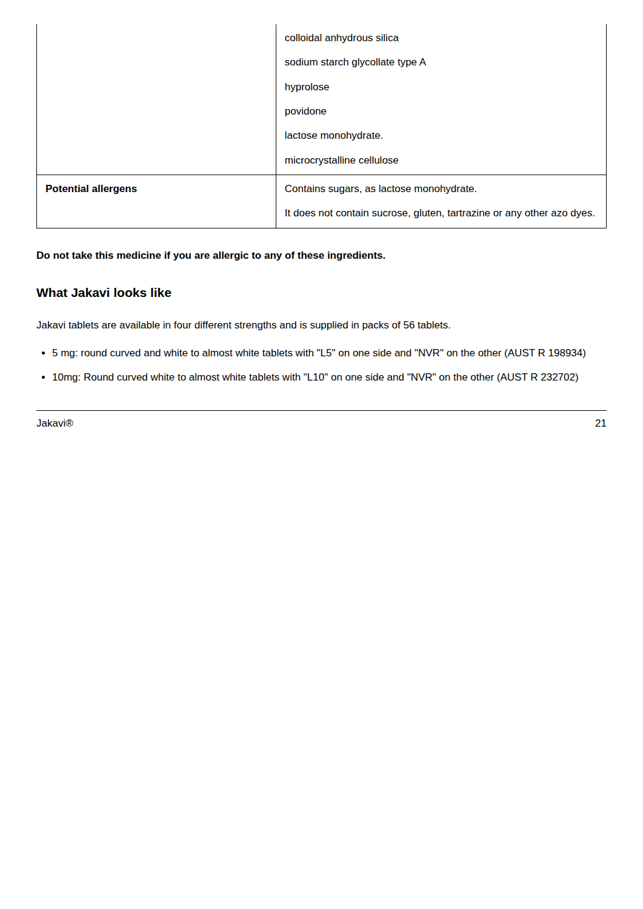| | colloidal anhydrous silica sodium starch glycollate type A hyprolose povidone lactose monohydrate. microcrystalline cellulose |
| Potential allergens | Contains sugars, as lactose monohydrate. It does not contain sucrose, gluten, tartrazine or any other azo dyes. |
Do not take this medicine if you are allergic to any of these ingredients.
What Jakavi looks like
Jakavi tablets are available in four different strengths and is supplied in packs of 56 tablets.
5 mg: round curved and white to almost white tablets with "L5" on one side and "NVR" on the other (AUST R 198934)
10mg: Round curved white to almost white tablets with "L10" on one side and "NVR" on the other (AUST R 232702)
Jakavi® 21